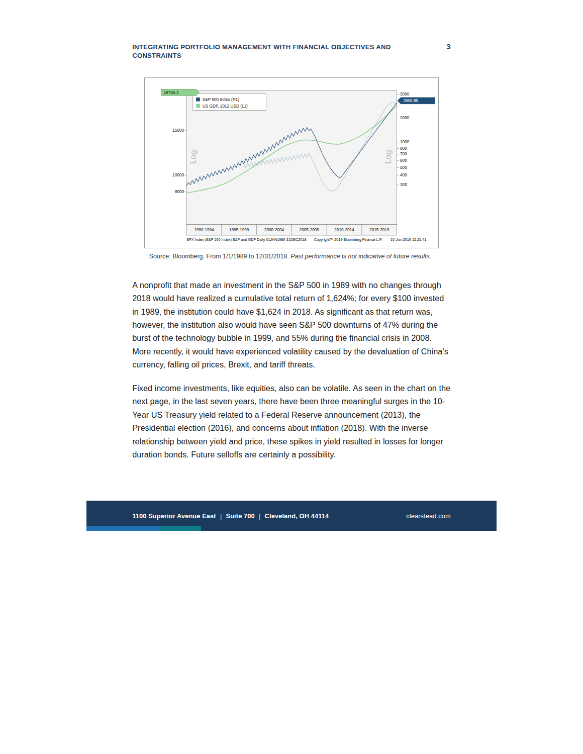Integrating Portfolio Management with Financial Objectives and Constraints
3
S&P 500 Index and US GDP, 1989–2018 (log scale) Line chart comparing the S&P 500 Index (right axis) with US GDP in 2012 dollars (left axis) on logarithmic scales from January 1989 through December 2018. Both series trend upward; the S&P 500 shows sharp drawdowns around 2000–2002 and 2008–2009. S&P 500 Index (R1) US GDP, 2012 USD (L1) 20000 15000 10000 9000 18765.3 3000 2000 1000 800 700 600 500 400 300 2506.85 Log Log 1990-1994 1995-1999 2000-2004 2005-2009 2010-2014 2015-2019 SPX Index (S&P 500 Index) S&P and GDP Daily 01JAN1989-31DEC2018 Copyright™ 2019 Bloomberg Finance L.P. 10-Jun-2019 15:25:41
Source: Bloomberg. From 1/1/1989 to 12/31/2018. Past performance is not indicative of future results.
A nonprofit that made an investment in the S&P 500 in 1989 with no changes through 2018 would have realized a cumulative total return of 1,624%; for every $100 invested in 1989, the institution could have $1,624 in 2018. As significant as that return was, however, the institution also would have seen S&P 500 downturns of 47% during the burst of the technology bubble in 1999, and 55% during the financial crisis in 2008. More recently, it would have experienced volatility caused by the devaluation of China’s currency, falling oil prices, Brexit, and tariff threats.
Fixed income investments, like equities, also can be volatile. As seen in the chart on the next page, in the last seven years, there have been three meaningful surges in the 10-Year US Treasury yield related to a Federal Reserve announcement (2013), the Presidential election (2016), and concerns about inflation (2018). With the inverse relationship between yield and price, these spikes in yield resulted in losses for longer duration bonds. Future selloffs are certainly a possibility.
1100 Superior Avenue East | Suite 700 | Cleveland, OH 44114
clearstead.com